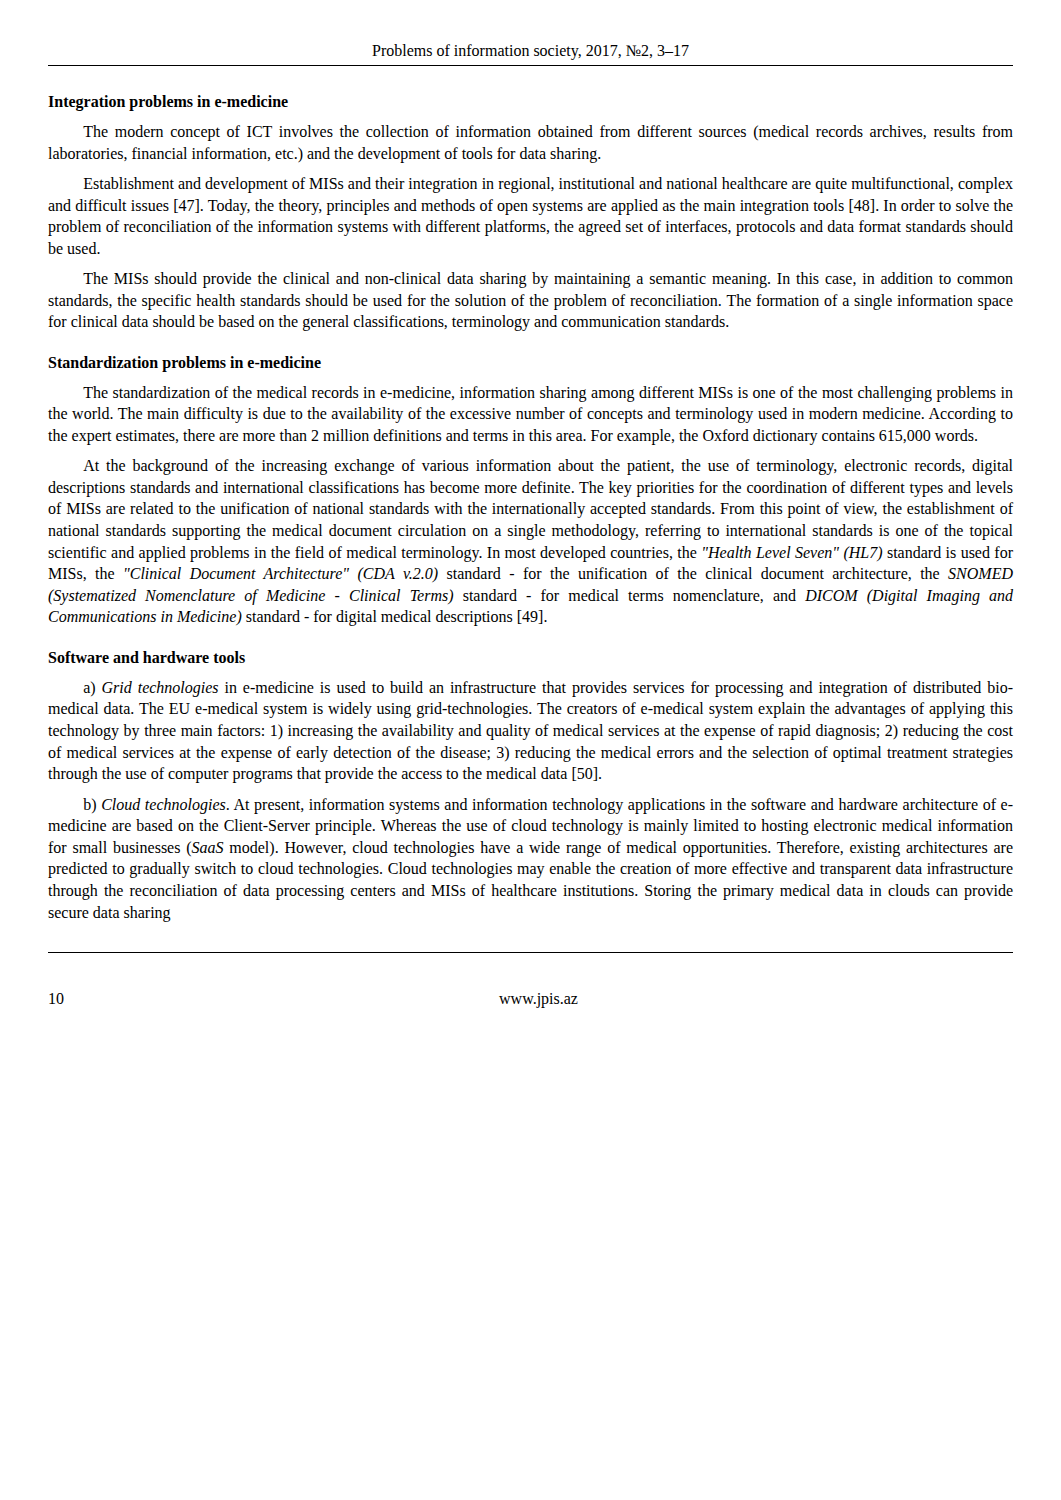Problems of information society, 2017, №2, 3–17
Integration problems in e-medicine
The modern concept of ICT involves the collection of information obtained from different sources (medical records archives, results from laboratories, financial information, etc.) and the development of tools for data sharing.
Establishment and development of MISs and their integration in regional, institutional and national healthcare are quite multifunctional, complex and difficult issues [47]. Today, the theory, principles and methods of open systems are applied as the main integration tools [48]. In order to solve the problem of reconciliation of the information systems with different platforms, the agreed set of interfaces, protocols and data format standards should be used.
The MISs should provide the clinical and non-clinical data sharing by maintaining a semantic meaning. In this case, in addition to common standards, the specific health standards should be used for the solution of the problem of reconciliation. The formation of a single information space for clinical data should be based on the general classifications, terminology and communication standards.
Standardization problems in e-medicine
The standardization of the medical records in e-medicine, information sharing among different MISs is one of the most challenging problems in the world. The main difficulty is due to the availability of the excessive number of concepts and terminology used in modern medicine. According to the expert estimates, there are more than 2 million definitions and terms in this area. For example, the Oxford dictionary contains 615,000 words.
At the background of the increasing exchange of various information about the patient, the use of terminology, electronic records, digital descriptions standards and international classifications has become more definite. The key priorities for the coordination of different types and levels of MISs are related to the unification of national standards with the internationally accepted standards. From this point of view, the establishment of national standards supporting the medical document circulation on a single methodology, referring to international standards is one of the topical scientific and applied problems in the field of medical terminology. In most developed countries, the "Health Level Seven" (HL7) standard is used for MISs, the "Clinical Document Architecture" (CDA v.2.0) standard - for the unification of the clinical document architecture, the SNOMED (Systematized Nomenclature of Medicine - Clinical Terms) standard - for medical terms nomenclature, and DICOM (Digital Imaging and Communications in Medicine) standard - for digital medical descriptions [49].
Software and hardware tools
a) Grid technologies in e-medicine is used to build an infrastructure that provides services for processing and integration of distributed bio-medical data. The EU e-medical system is widely using grid-technologies. The creators of e-medical system explain the advantages of applying this technology by three main factors: 1) increasing the availability and quality of medical services at the expense of rapid diagnosis; 2) reducing the cost of medical services at the expense of early detection of the disease; 3) reducing the medical errors and the selection of optimal treatment strategies through the use of computer programs that provide the access to the medical data [50].
b) Cloud technologies. At present, information systems and information technology applications in the software and hardware architecture of e-medicine are based on the Client-Server principle. Whereas the use of cloud technology is mainly limited to hosting electronic medical information for small businesses (SaaS model). However, cloud technologies have a wide range of medical opportunities. Therefore, existing architectures are predicted to gradually switch to cloud technologies. Cloud technologies may enable the creation of more effective and transparent data infrastructure through the reconciliation of data processing centers and MISs of healthcare institutions. Storing the primary medical data in clouds can provide secure data sharing
10 www.jpis.az